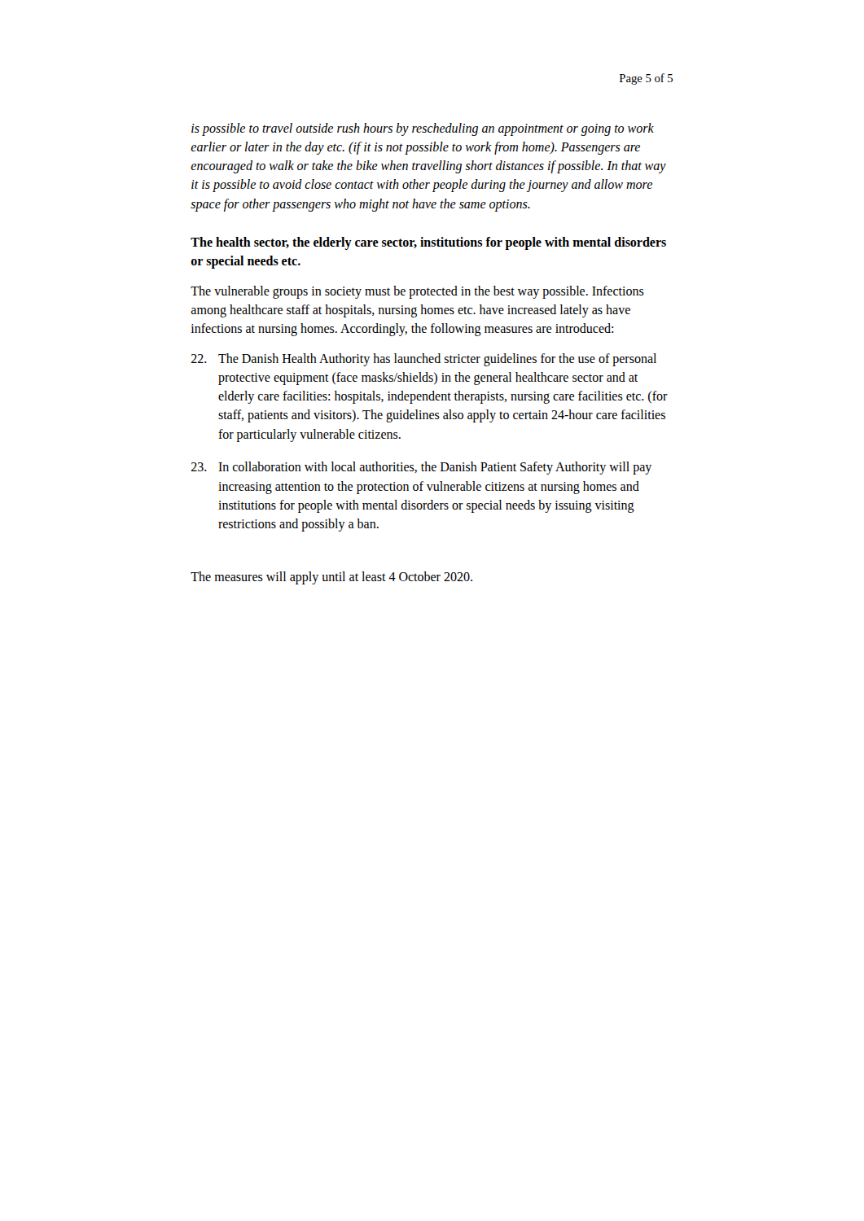Page 5 of 5
is possible to travel outside rush hours by rescheduling an appointment or going to work earlier or later in the day etc. (if it is not possible to work from home). Passengers are encouraged to walk or take the bike when travelling short distances if possible. In that way it is possible to avoid close contact with other people during the journey and allow more space for other passengers who might not have the same options.
The health sector, the elderly care sector, institutions for people with mental disorders or special needs etc.
The vulnerable groups in society must be protected in the best way possible. Infections among healthcare staff at hospitals, nursing homes etc. have increased lately as have infections at nursing homes. Accordingly, the following measures are introduced:
The Danish Health Authority has launched stricter guidelines for the use of personal protective equipment (face masks/shields) in the general healthcare sector and at elderly care facilities: hospitals, independent therapists, nursing care facilities etc. (for staff, patients and visitors). The guidelines also apply to certain 24-hour care facilities for particularly vulnerable citizens.
In collaboration with local authorities, the Danish Patient Safety Authority will pay increasing attention to the protection of vulnerable citizens at nursing homes and institutions for people with mental disorders or special needs by issuing visiting restrictions and possibly a ban.
The measures will apply until at least 4 October 2020.